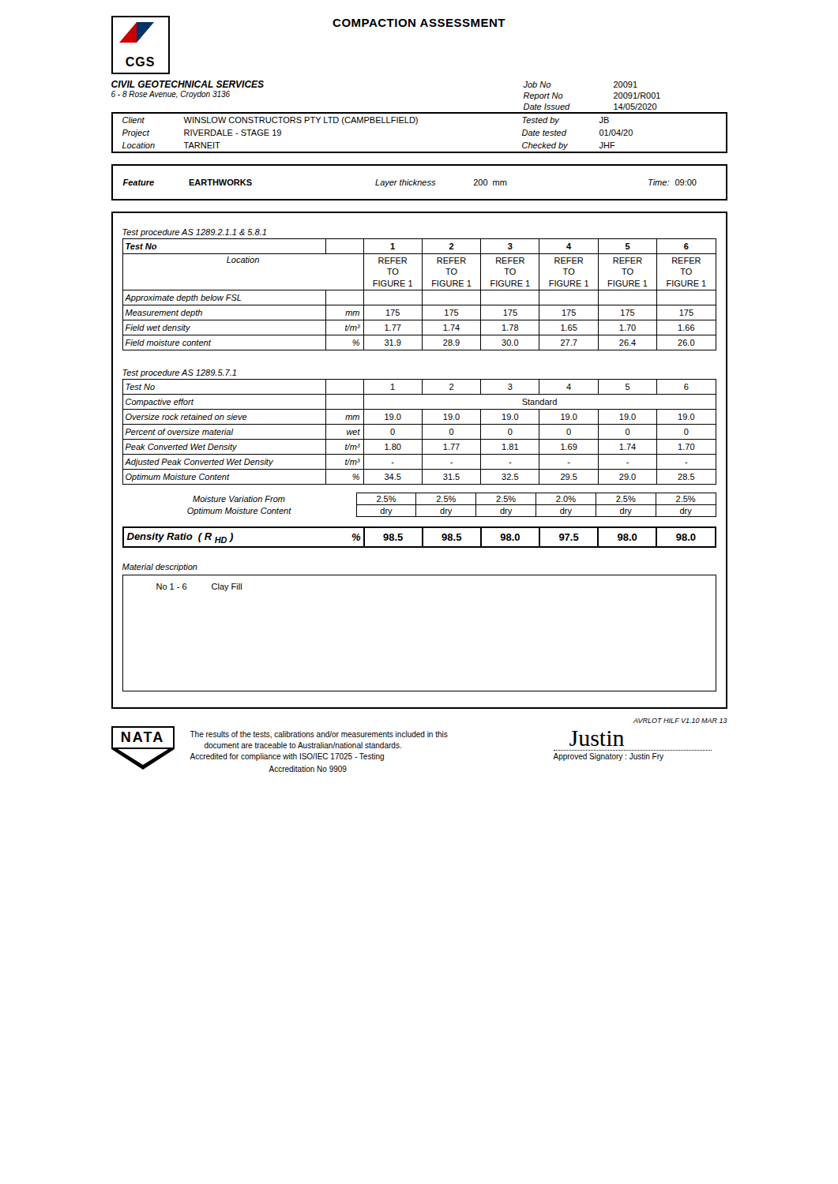CGS
COMPACTION ASSESSMENT
| Job No | 20091 |
| Report No | 20091/R001 |
| Date Issued | 14/05/2020 |
CIVIL GEOTECHNICAL SERVICES
6 - 8 Rose Avenue, Croydon 3136
| Client | WINSLOW CONSTRUCTORS PTY LTD (CAMPBELLFIELD) | Tested by | JB |
| Project | RIVERDALE - STAGE 19 | Date tested | 01/04/20 |
| Location | TARNEIT | Checked by | JHF |
| Feature | EARTHWORKS | Layer thickness | 200 mm | | Time: | 09:00 |
Test procedure AS 1289.2.1.1 & 5.8.1
| Test No | | 1 | 2 | 3 | 4 | 5 | 6 |
| Location | REFER TO FIGURE 1 | REFER TO FIGURE 1 | REFER TO FIGURE 1 | REFER TO FIGURE 1 | REFER TO FIGURE 1 | REFER TO FIGURE 1 |
| Approximate depth below FSL | | | | | | | |
| Measurement depth | mm | 175 | 175 | 175 | 175 | 175 | 175 |
| Field wet density | t/m³ | 1.77 | 1.74 | 1.78 | 1.65 | 1.70 | 1.66 |
| Field moisture content | % | 31.9 | 28.9 | 30.0 | 27.7 | 26.4 | 26.0 |
Test procedure AS 1289.5.7.1
| Test No | | 1 | 2 | 3 | 4 | 5 | 6 |
| Compactive effort | | Standard |
| Oversize rock retained on sieve | mm | 19.0 | 19.0 | 19.0 | 19.0 | 19.0 | 19.0 |
| Percent of oversize material | wet | 0 | 0 | 0 | 0 | 0 | 0 |
| Peak Converted Wet Density | t/m³ | 1.80 | 1.77 | 1.81 | 1.69 | 1.74 | 1.70 |
| Adjusted Peak Converted Wet Density | t/m³ | - | - | - | - | - | - |
| Optimum Moisture Content | % | 34.5 | 31.5 | 32.5 | 29.5 | 29.0 | 28.5 |
| Moisture Variation From | 2.5% | 2.5% | 2.5% | 2.0% | 2.5% | 2.5% |
| Optimum Moisture Content | dry | dry | dry | dry | dry | dry |
| Density Ratio ( R HD ) | % | 98.5 | 98.5 | 98.0 | 97.5 | 98.0 | 98.0 |
Material description
No 1 - 6 Clay Fill
AVRLOT HILF V1.10 MAR 13
NATA
The results of the tests, calibrations and/or measurements included in this
document are traceable to Australian/national standards.
Accredited for compliance with ISO/IEC 17025 - Testing
Accreditation No 9909
Justin
Approved Signatory : Justin Fry